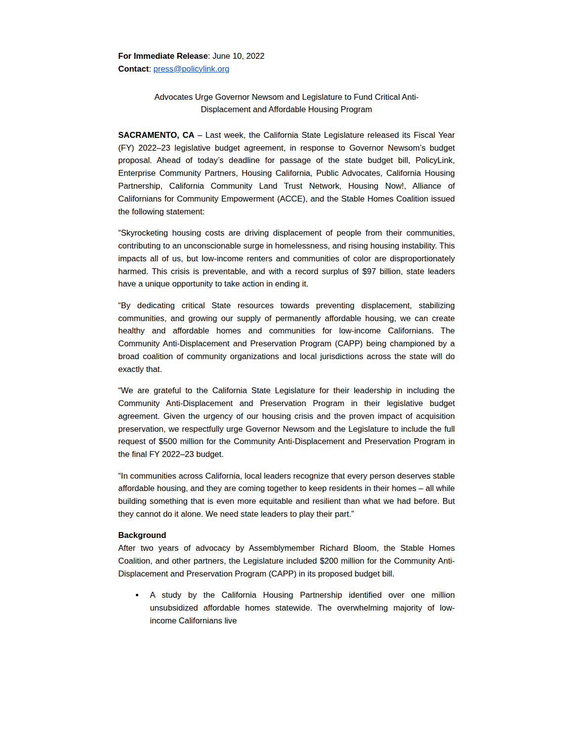For Immediate Release: June 10, 2022
Contact: press@policylink.org
Advocates Urge Governor Newsom and Legislature to Fund Critical Anti-Displacement and Affordable Housing Program
SACRAMENTO, CA – Last week, the California State Legislature released its Fiscal Year (FY) 2022–23 legislative budget agreement, in response to Governor Newsom’s budget proposal. Ahead of today’s deadline for passage of the state budget bill, PolicyLink, Enterprise Community Partners, Housing California, Public Advocates, California Housing Partnership, California Community Land Trust Network, Housing Now!, Alliance of Californians for Community Empowerment (ACCE), and the Stable Homes Coalition issued the following statement:
“Skyrocketing housing costs are driving displacement of people from their communities, contributing to an unconscionable surge in homelessness, and rising housing instability. This impacts all of us, but low-income renters and communities of color are disproportionately harmed. This crisis is preventable, and with a record surplus of $97 billion, state leaders have a unique opportunity to take action in ending it.
“By dedicating critical State resources towards preventing displacement, stabilizing communities, and growing our supply of permanently affordable housing, we can create healthy and affordable homes and communities for low-income Californians. The Community Anti-Displacement and Preservation Program (CAPP) being championed by a broad coalition of community organizations and local jurisdictions across the state will do exactly that.
“We are grateful to the California State Legislature for their leadership in including the Community Anti-Displacement and Preservation Program in their legislative budget agreement. Given the urgency of our housing crisis and the proven impact of acquisition preservation, we respectfully urge Governor Newsom and the Legislature to include the full request of $500 million for the Community Anti-Displacement and Preservation Program in the final FY 2022–23 budget.
“In communities across California, local leaders recognize that every person deserves stable affordable housing, and they are coming together to keep residents in their homes – all while building something that is even more equitable and resilient than what we had before. But they cannot do it alone. We need state leaders to play their part.”
Background
After two years of advocacy by Assemblymember Richard Bloom, the Stable Homes Coalition, and other partners, the Legislature included $200 million for the Community Anti-Displacement and Preservation Program (CAPP) in its proposed budget bill.
A study by the California Housing Partnership identified over one million unsubsidized affordable homes statewide. The overwhelming majority of low-income Californians live